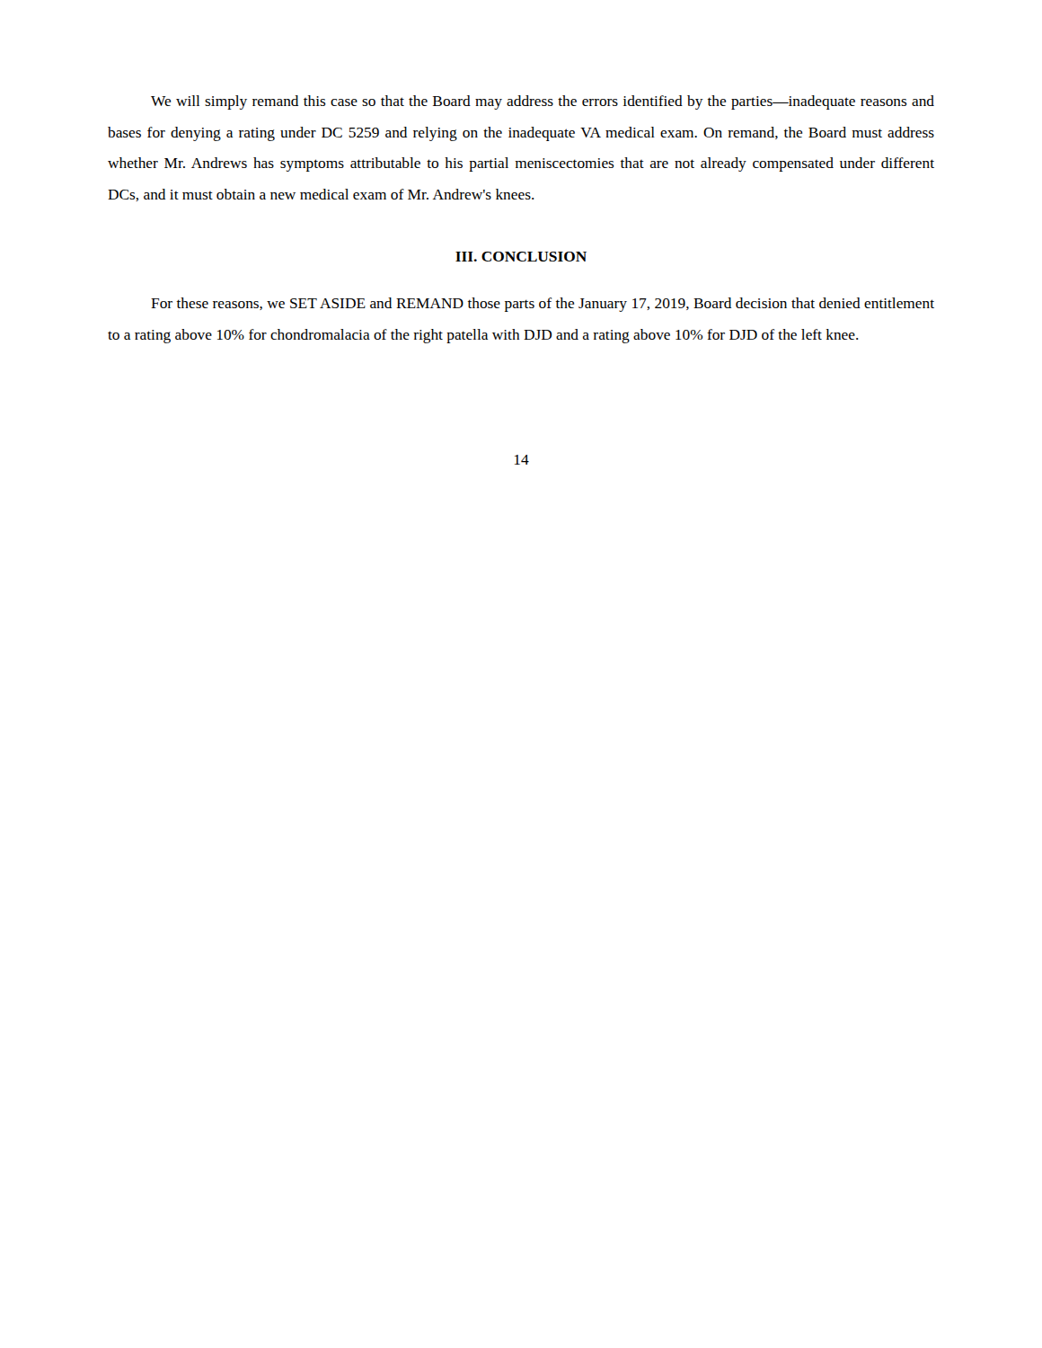We will simply remand this case so that the Board may address the errors identified by the parties—inadequate reasons and bases for denying a rating under DC 5259 and relying on the inadequate VA medical exam. On remand, the Board must address whether Mr. Andrews has symptoms attributable to his partial meniscectomies that are not already compensated under different DCs, and it must obtain a new medical exam of Mr. Andrew's knees.
III. CONCLUSION
For these reasons, we SET ASIDE and REMAND those parts of the January 17, 2019, Board decision that denied entitlement to a rating above 10% for chondromalacia of the right patella with DJD and a rating above 10% for DJD of the left knee.
14